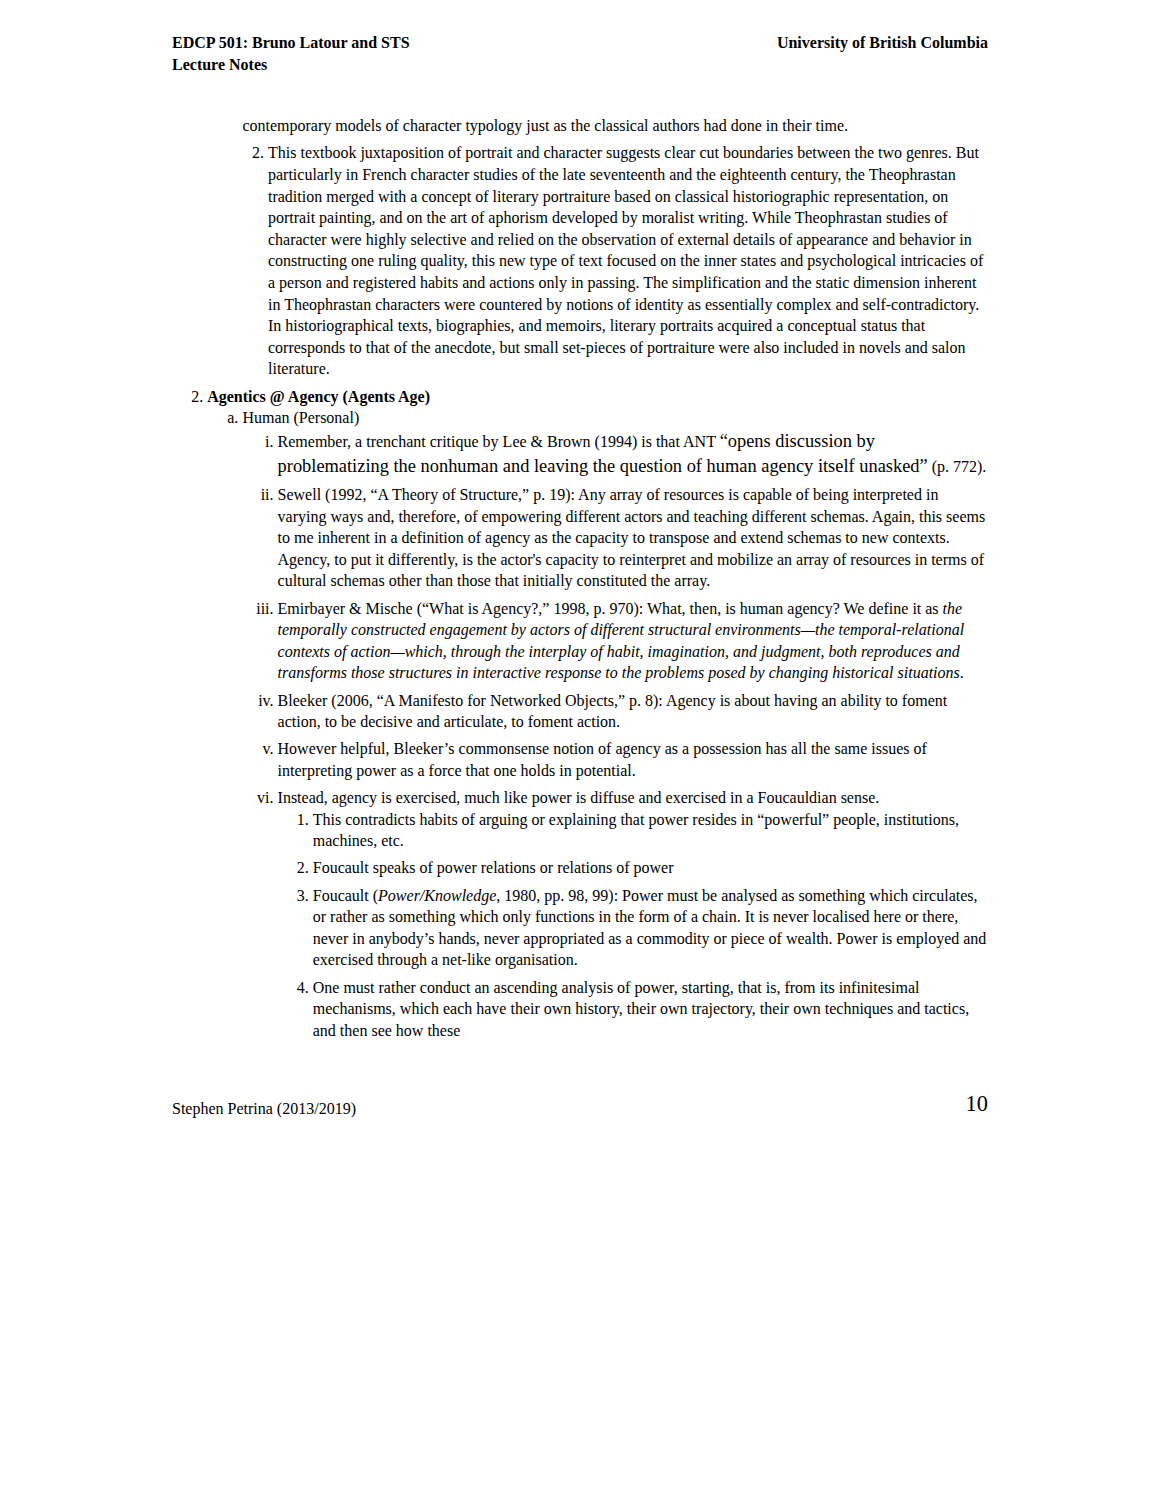EDCP 501: Bruno Latour and STS
Lecture Notes
University of British Columbia
contemporary models of character typology just as the classical authors had done in their time.
This textbook juxtaposition of portrait and character suggests clear cut boundaries between the two genres. But particularly in French character studies of the late seventeenth and the eighteenth century, the Theophrastan tradition merged with a concept of literary portraiture based on classical historiographic representation, on portrait painting, and on the art of aphorism developed by moralist writing. While Theophrastan studies of character were highly selective and relied on the observation of external details of appearance and behavior in constructing one ruling quality, this new type of text focused on the inner states and psychological intricacies of a person and registered habits and actions only in passing. The simplification and the static dimension inherent in Theophrastan characters were countered by notions of identity as essentially complex and self-contradictory. In historiographical texts, biographies, and memoirs, literary portraits acquired a conceptual status that corresponds to that of the anecdote, but small set-pieces of portraiture were also included in novels and salon literature.
Agentics @ Agency (Agents Age)
Human (Personal)
Remember, a trenchant critique by Lee & Brown (1994) is that ANT “opens discussion by problematizing the nonhuman and leaving the question of human agency itself unasked” (p. 772).
Sewell (1992, “A Theory of Structure,” p. 19): Any array of resources is capable of being interpreted in varying ways and, therefore, of empowering different actors and teaching different schemas. Again, this seems to me inherent in a definition of agency as the capacity to transpose and extend schemas to new contexts. Agency, to put it differently, is the actor's capacity to reinterpret and mobilize an array of resources in terms of cultural schemas other than those that initially constituted the array.
Emirbayer & Mische (“What is Agency?,” 1998, p. 970): What, then, is human agency? We define it as the temporally constructed engagement by actors of different structural environments—the temporal-relational contexts of action—which, through the interplay of habit, imagination, and judgment, both reproduces and transforms those structures in interactive response to the problems posed by changing historical situations.
Bleeker (2006, “A Manifesto for Networked Objects,” p. 8): Agency is about having an ability to foment action, to be decisive and articulate, to foment action.
However helpful, Bleeker’s commonsense notion of agency as a possession has all the same issues of interpreting power as a force that one holds in potential.
Instead, agency is exercised, much like power is diffuse and exercised in a Foucauldian sense.
This contradicts habits of arguing or explaining that power resides in “powerful” people, institutions, machines, etc.
Foucault speaks of power relations or relations of power
Foucault (Power/Knowledge, 1980, pp. 98, 99): Power must be analysed as something which circulates, or rather as something which only functions in the form of a chain. It is never localised here or there, never in anybody’s hands, never appropriated as a commodity or piece of wealth. Power is employed and exercised through a net-like organisation.
One must rather conduct an ascending analysis of power, starting, that is, from its infinitesimal mechanisms, which each have their own history, their own trajectory, their own techniques and tactics, and then see how these
Stephen Petrina (2013/2019)
10